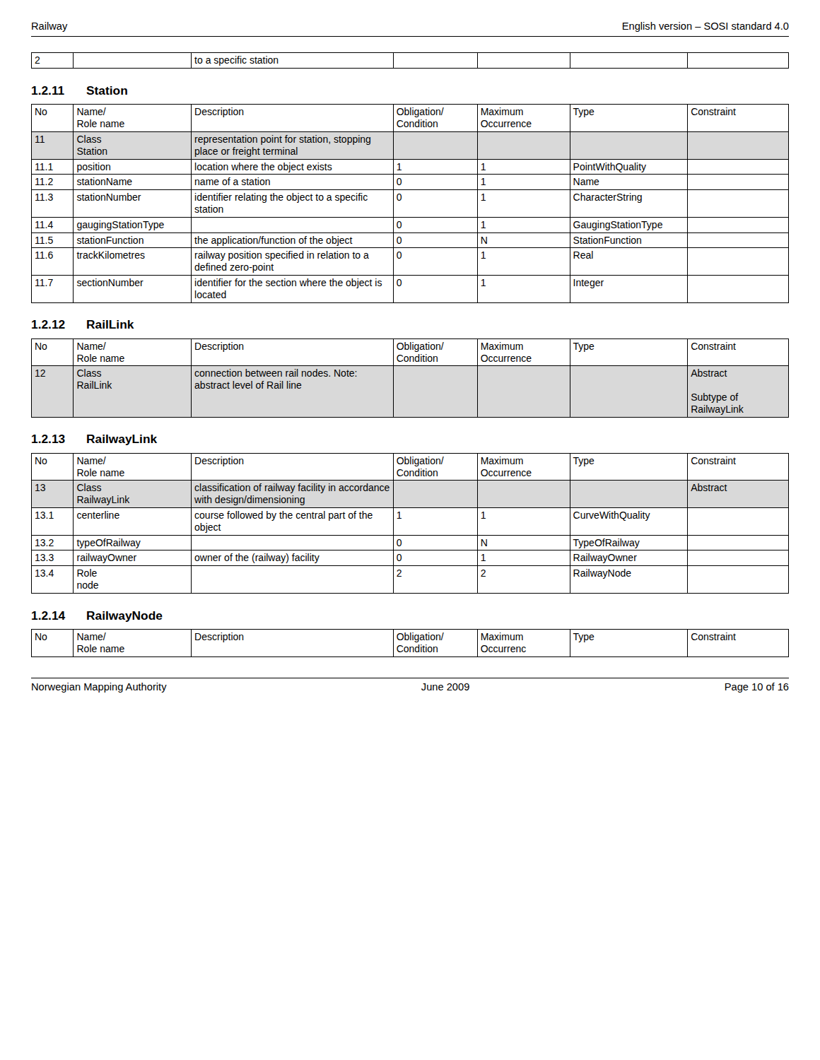Railway English version – SOSI standard 4.0
| 2 | | to a specific station | | | | |
1.2.11 Station
| No | Name/ Role name | Description | Obligation/ Condition | Maximum Occurrence | Type | Constraint |
| 11 | Class Station | representation point for station, stopping place or freight terminal | | | | |
| 11.1 | position | location where the object exists | 1 | 1 | PointWithQuality | |
| 11.2 | stationName | name of a station | 0 | 1 | Name | |
| 11.3 | stationNumber | identifier relating the object to a specific station | 0 | 1 | CharacterString | |
| 11.4 | gaugingStationType | | 0 | 1 | GaugingStationType | |
| 11.5 | stationFunction | the application/function of the object | 0 | N | StationFunction | |
| 11.6 | trackKilometres | railway position specified in relation to a defined zero-point | 0 | 1 | Real | |
| 11.7 | sectionNumber | identifier for the section where the object is located | 0 | 1 | Integer | |
1.2.12 RailLink
| No | Name/ Role name | Description | Obligation/ Condition | Maximum Occurrence | Type | Constraint |
| 12 | Class RailLink | connection between rail nodes. Note: abstract level of Rail line | | | | Abstract Subtype of RailwayLink |
1.2.13 RailwayLink
| No | Name/ Role name | Description | Obligation/ Condition | Maximum Occurrence | Type | Constraint |
| 13 | Class RailwayLink | classification of railway facility in accordance with design/dimensioning | | | | Abstract |
| 13.1 | centerline | course followed by the central part of the object | 1 | 1 | CurveWithQuality | |
| 13.2 | typeOfRailway | | 0 | N | TypeOfRailway | |
| 13.3 | railwayOwner | owner of the (railway) facility | 0 | 1 | RailwayOwner | |
| 13.4 | Role node | | 2 | 2 | RailwayNode | |
1.2.14 RailwayNode
| No | Name/ Role name | Description | Obligation/ Condition | Maximum Occurrenc | Type | Constraint |
Norwegian Mapping Authority June 2009 Page 10 of 16